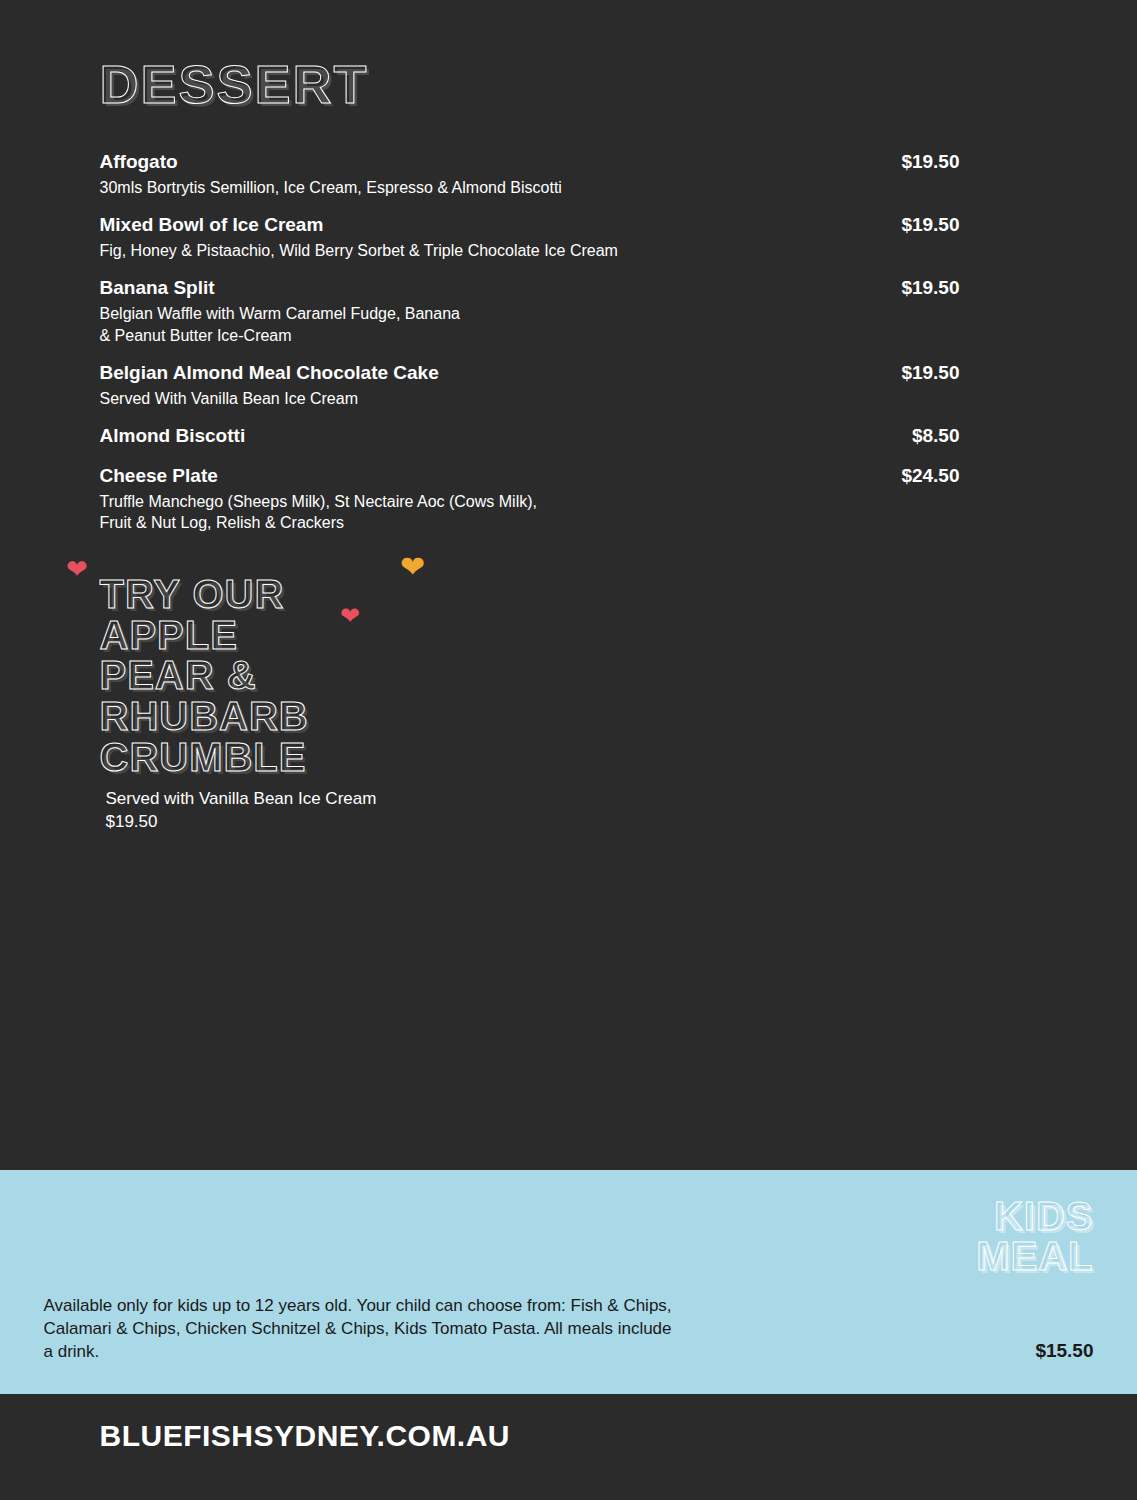Dessert
Affogato $19.50
30mls Bortrytis Semillion, Ice Cream, Espresso & Almond Biscotti
Mixed Bowl of Ice Cream $19.50
Fig, Honey & Pistaachio, Wild Berry Sorbet & Triple Chocolate Ice Cream
Banana Split $19.50
Belgian Waffle with Warm Caramel Fudge, Banana
& Peanut Butter Ice-Cream
Belgian Almond Meal Chocolate Cake $19.50
Served With Vanilla Bean Ice Cream
Almond Biscotti $8.50
Cheese Plate $24.50
Truffle Manchego (Sheeps Milk), St Nectaire Aoc (Cows Milk),
Fruit & Nut Log, Relish & Crackers
❤ ❤ ❤
Try our
Apple
Pear &
Rhubarb
Crumble
Served with Vanilla Bean Ice Cream $19.50
Kids
Meal
Available only for kids up to 12 years old. Your child can choose from: Fish & Chips, Calamari & Chips, Chicken Schnitzel & Chips, Kids Tomato Pasta. All meals include a drink.
$15.50
BLUEFISHSYDNEY.COM.AU